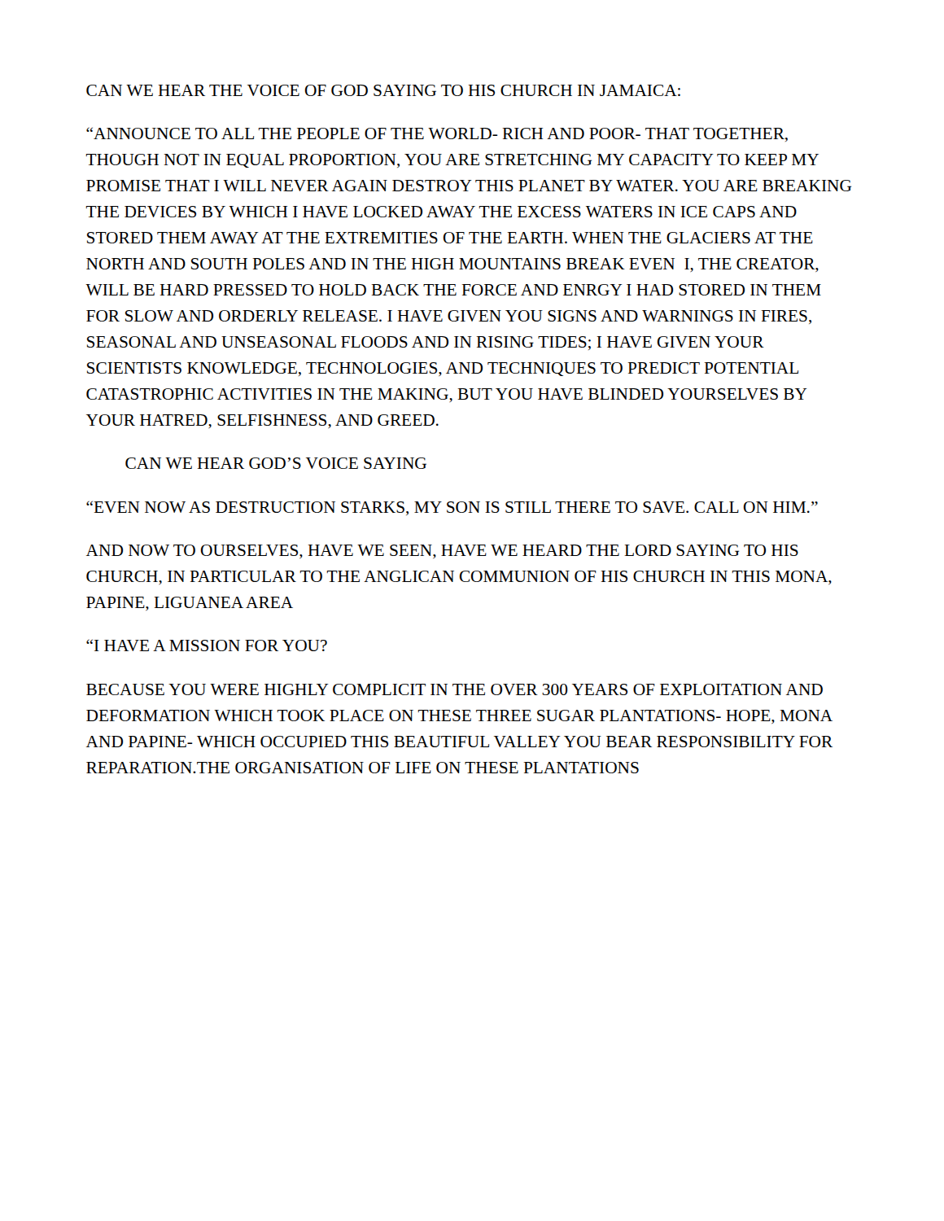CAN WE HEAR THE VOICE OF GOD SAYING TO HIS CHURCH IN JAMAICA:
“ANNOUNCE TO ALL THE PEOPLE OF THE WORLD- RICH AND POOR- THAT TOGETHER, THOUGH NOT IN EQUAL PROPORTION, YOU ARE STRETCHING MY CAPACITY TO KEEP MY PROMISE THAT I WILL NEVER AGAIN DESTROY THIS PLANET BY WATER. YOU ARE BREAKING THE DEVICES BY WHICH I HAVE LOCKED AWAY THE EXCESS WATERS IN ICE CAPS AND STORED THEM AWAY AT THE EXTREMITIES OF THE EARTH. WHEN THE GLACIERS AT THE NORTH AND SOUTH POLES AND IN THE HIGH MOUNTAINS BREAK EVEN I, THE CREATOR, WILL BE HARD PRESSED TO HOLD BACK THE FORCE AND ENRGY I HAD STORED IN THEM FOR SLOW AND ORDERLY RELEASE. I HAVE GIVEN YOU SIGNS AND WARNINGS IN FIRES, SEASONAL AND UNSEASONAL FLOODS AND IN RISING TIDES; I HAVE GIVEN YOUR SCIENTISTS KNOWLEDGE, TECHNOLOGIES, AND TECHNIQUES TO PREDICT POTENTIAL CATASTROPHIC ACTIVITIES IN THE MAKING, BUT YOU HAVE BLINDED YOURSELVES BY YOUR HATRED, SELFISHNESS, AND GREED.
CAN WE HEAR GOD’S VOICE SAYING
“EVEN NOW AS DESTRUCTION STARKS, MY SON IS STILL THERE TO SAVE. CALL ON HIM.”
AND NOW TO OURSELVES, HAVE WE SEEN, HAVE WE HEARD THE LORD SAYING TO HIS CHURCH, IN PARTICULAR TO THE ANGLICAN COMMUNION OF HIS CHURCH IN THIS MONA, PAPINE, LIGUANEA AREA
“I HAVE A MISSION FOR YOU?
BECAUSE YOU WERE HIGHLY COMPLICIT IN THE OVER 300 YEARS OF EXPLOITATION AND DEFORMATION WHICH TOOK PLACE ON THESE THREE SUGAR PLANTATIONS- HOPE, MONA AND PAPINE- WHICH OCCUPIED THIS BEAUTIFUL VALLEY YOU BEAR RESPONSIBILITY FOR REPARATION.THE ORGANISATION OF LIFE ON THESE PLANTATIONS